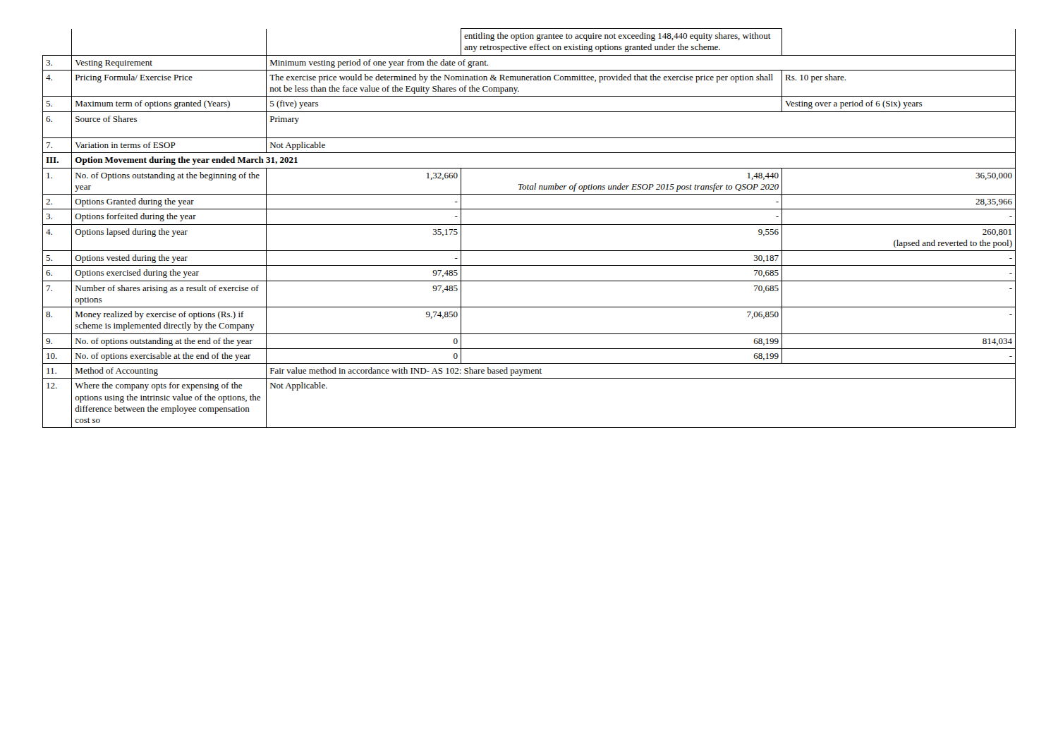| | | | entitling the option grantee to acquire not exceeding 148,440 equity shares, without any retrospective effect on existing options granted under the scheme. | |
| 3. | Vesting Requirement | Minimum vesting period of one year from the date of grant. |
| 4. | Pricing Formula/ Exercise Price | The exercise price would be determined by the Nomination & Remuneration Committee, provided that the exercise price per option shall not be less than the face value of the Equity Shares of the Company. | Rs. 10 per share. |
| 5. | Maximum term of options granted (Years) | 5 (five) years | Vesting over a period of 6 (Six) years |
| 6. | Source of Shares | Primary |
| 7. | Variation in terms of ESOP | Not Applicable |
| III. | Option Movement during the year ended March 31, 2021 |
| 1. | No. of Options outstanding at the beginning of the year | 1,32,660 | 1,48,440 Total number of options under ESOP 2015 post transfer to QSOP 2020 | 36,50,000 |
| 2. | Options Granted during the year | - | - | 28,35,966 |
| 3. | Options forfeited during the year | - | - | - |
| 4. | Options lapsed during the year | 35,175 | 9,556 | 260,801 (lapsed and reverted to the pool) |
| 5. | Options vested during the year | - | 30,187 | - |
| 6. | Options exercised during the year | 97,485 | 70,685 | - |
| 7. | Number of shares arising as a result of exercise of options | 97,485 | 70,685 | - |
| 8. | Money realized by exercise of options (Rs.) if scheme is implemented directly by the Company | 9,74,850 | 7,06,850 | - |
| 9. | No. of options outstanding at the end of the year | 0 | 68,199 | 814,034 |
| 10. | No. of options exercisable at the end of the year | 0 | 68,199 | - |
| 11. | Method of Accounting | Fair value method in accordance with IND- AS 102: Share based payment |
| 12. | Where the company opts for expensing of the options using the intrinsic value of the options, the difference between the employee compensation cost so | Not Applicable. |